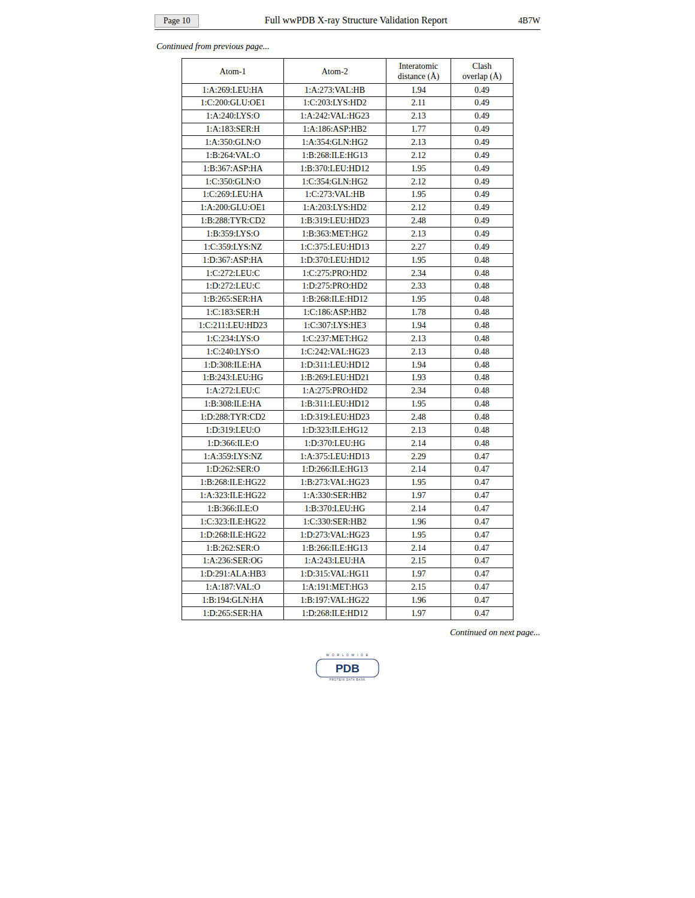Page 10 Full wwPDB X-ray Structure Validation Report 4B7W
Continued from previous page...
| Atom-1 | Atom-2 | Interatomic distance (Å) | Clash overlap (Å) |
| --- | --- | --- | --- |
| 1:A:269:LEU:HA | 1:A:273:VAL:HB | 1.94 | 0.49 |
| 1:C:200:GLU:OE1 | 1:C:203:LYS:HD2 | 2.11 | 0.49 |
| 1:A:240:LYS:O | 1:A:242:VAL:HG23 | 2.13 | 0.49 |
| 1:A:183:SER:H | 1:A:186:ASP:HB2 | 1.77 | 0.49 |
| 1:A:350:GLN:O | 1:A:354:GLN:HG2 | 2.13 | 0.49 |
| 1:B:264:VAL:O | 1:B:268:ILE:HG13 | 2.12 | 0.49 |
| 1:B:367:ASP:HA | 1:B:370:LEU:HD12 | 1.95 | 0.49 |
| 1:C:350:GLN:O | 1:C:354:GLN:HG2 | 2.12 | 0.49 |
| 1:C:269:LEU:HA | 1:C:273:VAL:HB | 1.95 | 0.49 |
| 1:A:200:GLU:OE1 | 1:A:203:LYS:HD2 | 2.12 | 0.49 |
| 1:B:288:TYR:CD2 | 1:B:319:LEU:HD23 | 2.48 | 0.49 |
| 1:B:359:LYS:O | 1:B:363:MET:HG2 | 2.13 | 0.49 |
| 1:C:359:LYS:NZ | 1:C:375:LEU:HD13 | 2.27 | 0.49 |
| 1:D:367:ASP:HA | 1:D:370:LEU:HD12 | 1.95 | 0.48 |
| 1:C:272:LEU:C | 1:C:275:PRO:HD2 | 2.34 | 0.48 |
| 1:D:272:LEU:C | 1:D:275:PRO:HD2 | 2.33 | 0.48 |
| 1:B:265:SER:HA | 1:B:268:ILE:HD12 | 1.95 | 0.48 |
| 1:C:183:SER:H | 1:C:186:ASP:HB2 | 1.78 | 0.48 |
| 1:C:211:LEU:HD23 | 1:C:307:LYS:HE3 | 1.94 | 0.48 |
| 1:C:234:LYS:O | 1:C:237:MET:HG2 | 2.13 | 0.48 |
| 1:C:240:LYS:O | 1:C:242:VAL:HG23 | 2.13 | 0.48 |
| 1:D:308:ILE:HA | 1:D:311:LEU:HD12 | 1.94 | 0.48 |
| 1:B:243:LEU:HG | 1:B:269:LEU:HD21 | 1.93 | 0.48 |
| 1:A:272:LEU:C | 1:A:275:PRO:HD2 | 2.34 | 0.48 |
| 1:B:308:ILE:HA | 1:B:311:LEU:HD12 | 1.95 | 0.48 |
| 1:D:288:TYR:CD2 | 1:D:319:LEU:HD23 | 2.48 | 0.48 |
| 1:D:319:LEU:O | 1:D:323:ILE:HG12 | 2.13 | 0.48 |
| 1:D:366:ILE:O | 1:D:370:LEU:HG | 2.14 | 0.48 |
| 1:A:359:LYS:NZ | 1:A:375:LEU:HD13 | 2.29 | 0.47 |
| 1:D:262:SER:O | 1:D:266:ILE:HG13 | 2.14 | 0.47 |
| 1:B:268:ILE:HG22 | 1:B:273:VAL:HG23 | 1.95 | 0.47 |
| 1:A:323:ILE:HG22 | 1:A:330:SER:HB2 | 1.97 | 0.47 |
| 1:B:366:ILE:O | 1:B:370:LEU:HG | 2.14 | 0.47 |
| 1:C:323:ILE:HG22 | 1:C:330:SER:HB2 | 1.96 | 0.47 |
| 1:D:268:ILE:HG22 | 1:D:273:VAL:HG23 | 1.95 | 0.47 |
| 1:B:262:SER:O | 1:B:266:ILE:HG13 | 2.14 | 0.47 |
| 1:A:236:SER:OG | 1:A:243:LEU:HA | 2.15 | 0.47 |
| 1:D:291:ALA:HB3 | 1:D:315:VAL:HG11 | 1.97 | 0.47 |
| 1:A:187:VAL:O | 1:A:191:MET:HG3 | 2.15 | 0.47 |
| 1:B:194:GLN:HA | 1:B:197:VAL:HG22 | 1.96 | 0.47 |
| 1:D:265:SER:HA | 1:D:268:ILE:HD12 | 1.97 | 0.47 |
Continued on next page...
W O R L D W I D E PDB PROTEIN DATA BANK